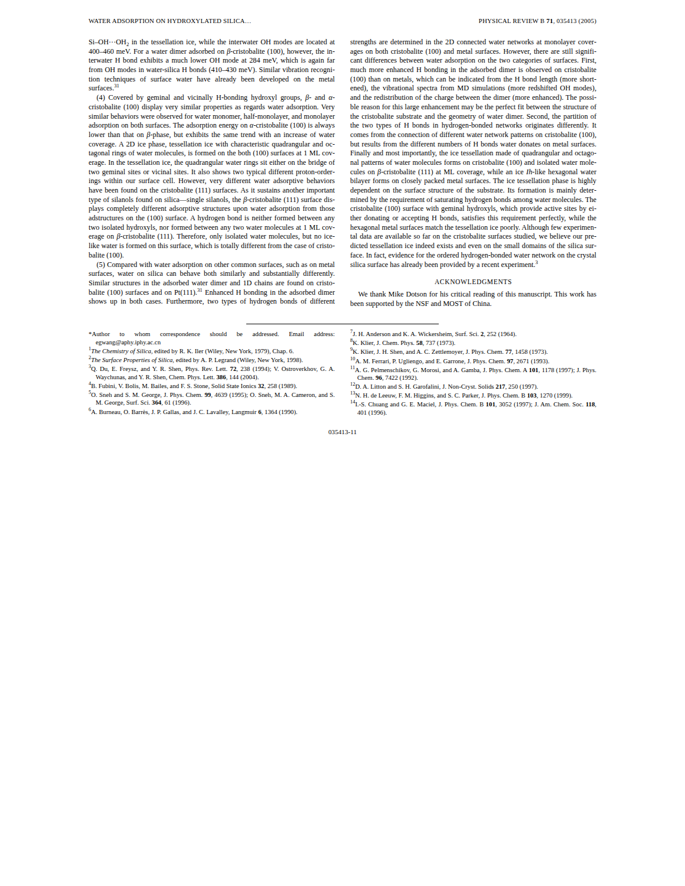Water adsorption on hydroxylated silica… Physical Review B 71, 035413 (2005)
Si–OH···OH2 in the tessellation ice, while the interwater OH modes are located at 400–460 meV. For a water dimer adsorbed on β-cristobalite (100), however, the interwater H bond exhibits a much lower OH mode at 284 meV, which is again far from OH modes in water-silica H bonds (410–430 meV). Similar vibration recognition techniques of surface water have already been developed on the metal surfaces.31
(4) Covered by geminal and vicinally H-bonding hydroxyl groups, β- and α-cristobalite (100) display very similar properties as regards water adsorption. Very similar behaviors were observed for water monomer, half-monolayer, and monolayer adsorption on both surfaces. The adsorption energy on α-cristobalite (100) is always lower than that on β-phase, but exhibits the same trend with an increase of water coverage. A 2D ice phase, tessellation ice with characteristic quadrangular and octagonal rings of water molecules, is formed on the both (100) surfaces at 1 ML coverage. In the tessellation ice, the quadrangular water rings sit either on the bridge of two geminal sites or vicinal sites. It also shows two typical different proton-orderings within our surface cell. However, very different water adsorptive behaviors have been found on the cristobalite (111) surfaces. As it sustains another important type of silanols found on silica—single silanols, the β-cristobalite (111) surface displays completely different adsorptive structures upon water adsorption from those adstructures on the (100) surface. A hydrogen bond is neither formed between any two isolated hydroxyls, nor formed between any two water molecules at 1 ML coverage on β-cristobalite (111). Therefore, only isolated water molecules, but no icelike water is formed on this surface, which is totally different from the case of cristobalite (100).
(5) Compared with water adsorption on other common surfaces, such as on metal surfaces, water on silica can behave both similarly and substantially differently. Similar structures in the adsorbed water dimer and 1D chains are found on cristobalite (100) surfaces and on Pt(111).31 Enhanced H bonding in the adsorbed dimer shows up in both cases. Furthermore, two types of hydrogen bonds of different strengths are determined in the 2D connected water networks at monolayer coverages on both cristobalite (100) and metal surfaces. However, there are still significant differences between water adsorption on the two categories of surfaces. First, much more enhanced H bonding in the adsorbed dimer is observed on cristobalite (100) than on metals, which can be indicated from the H bond length (more shortened), the vibrational spectra from MD simulations (more redshifted OH modes), and the redistribution of the charge between the dimer (more enhanced). The possible reason for this large enhancement may be the perfect fit between the structure of the cristobalite substrate and the geometry of water dimer. Second, the partition of the two types of H bonds in hydrogen-bonded networks originates differently. It comes from the connection of different water network patterns on cristobalite (100), but results from the different numbers of H bonds water donates on metal surfaces. Finally and most importantly, the ice tessellation made of quadrangular and octagonal patterns of water molecules forms on cristobalite (100) and isolated water molecules on β-cristobalite (111) at ML coverage, while an ice Ih-like hexagonal water bilayer forms on closely packed metal surfaces. The ice tessellation phase is highly dependent on the surface structure of the substrate. Its formation is mainly determined by the requirement of saturating hydrogen bonds among water molecules. The cristobalite (100) surface with geminal hydroxyls, which provide active sites by either donating or accepting H bonds, satisfies this requirement perfectly, while the hexagonal metal surfaces match the tessellation ice poorly. Although few experimental data are available so far on the cristobalite surfaces studied, we believe our predicted tessellation ice indeed exists and even on the small domains of the silica surface. In fact, evidence for the ordered hydrogen-bonded water network on the crystal silica surface has already been provided by a recent experiment.3
Acknowledgments
We thank Mike Dotson for his critical reading of this manuscript. This work has been supported by the NSF and MOST of China.
*Author to whom correspondence should be addressed. Email address: egwang@aphy.iphy.ac.cn
1The Chemistry of Silica, edited by R. K. Iler (Wiley, New York, 1979), Chap. 6.
2The Surface Properties of Silica, edited by A. P. Legrand (Wiley, New York, 1998).
3Q. Du, E. Freysz, and Y. R. Shen, Phys. Rev. Lett. 72, 238 (1994); V. Ostroverkhov, G. A. Waychunas, and Y. R. Shen, Chem. Phys. Lett. 386, 144 (2004).
4B. Fubini, V. Bolis, M. Bailes, and F. S. Stone, Solid State Ionics 32, 258 (1989).
5O. Sneh and S. M. George, J. Phys. Chem. 99, 4639 (1995); O. Sneh, M. A. Cameron, and S. M. George, Surf. Sci. 364, 61 (1996).
6A. Burneau, O. Barrès, J. P. Gallas, and J. C. Lavalley, Langmuir 6, 1364 (1990).
7J. H. Anderson and K. A. Wickersheim, Surf. Sci. 2, 252 (1964).
8K. Klier, J. Chem. Phys. 58, 737 (1973).
9K. Klier, J. H. Shen, and A. C. Zettlemoyer, J. Phys. Chem. 77, 1458 (1973).
10A. M. Ferrari, P. Ugliengo, and E. Garrone, J. Phys. Chem. 97, 2671 (1993).
11A. G. Pelmenschikov, G. Morosi, and A. Gamba, J. Phys. Chem. A 101, 1178 (1997); J. Phys. Chem. 96, 7422 (1992).
12D. A. Litton and S. H. Garofalini, J. Non-Cryst. Solids 217, 250 (1997).
13N. H. de Leeuw, F. M. Higgins, and S. C. Parker, J. Phys. Chem. B 103, 1270 (1999).
14I.-S. Chuang and G. E. Maciel, J. Phys. Chem. B 101, 3052 (1997); J. Am. Chem. Soc. 118, 401 (1996).
035413-11